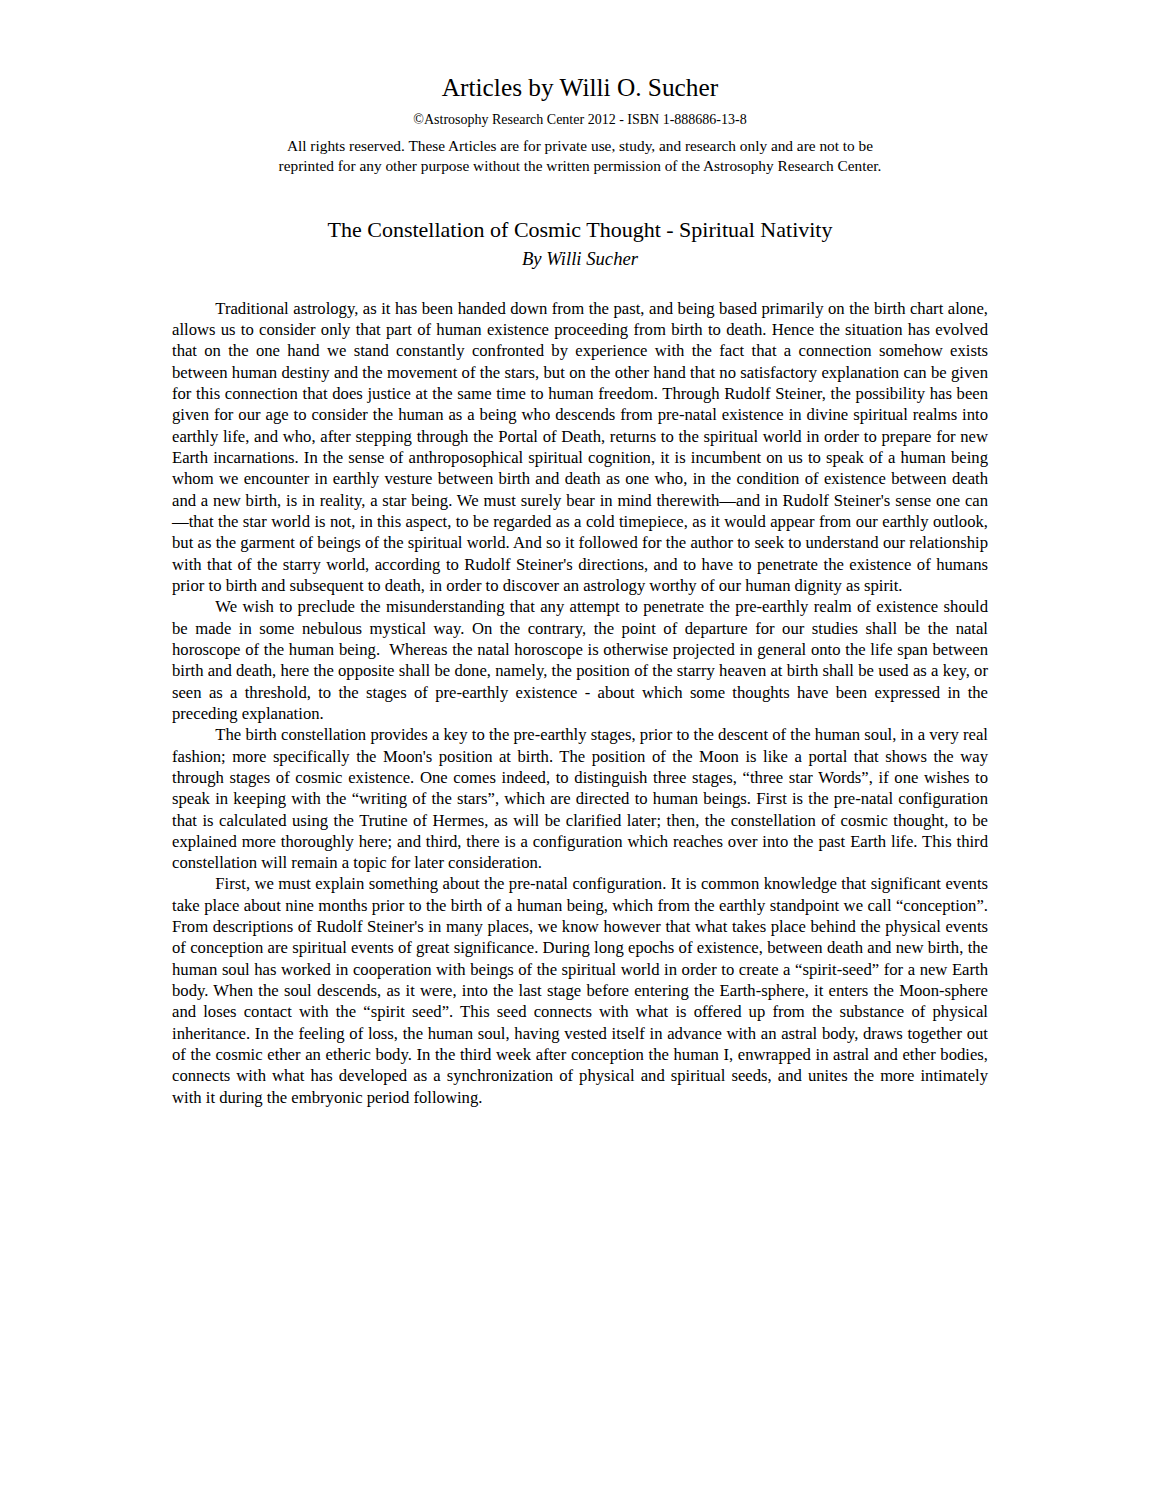Articles by Willi O. Sucher
©Astrosophy Research Center 2012 - ISBN 1-888686-13-8
All rights reserved. These Articles are for private use, study, and research only and are not to be
reprinted for any other purpose without the written permission of the Astrosophy Research Center.
The Constellation of Cosmic Thought - Spiritual Nativity
By Willi Sucher
Traditional astrology, as it has been handed down from the past, and being based primarily on the birth chart alone, allows us to consider only that part of human existence proceeding from birth to death. Hence the situation has evolved that on the one hand we stand constantly confronted by experience with the fact that a connection somehow exists between human destiny and the movement of the stars, but on the other hand that no satisfactory explanation can be given for this connection that does justice at the same time to human freedom. Through Rudolf Steiner, the possibility has been given for our age to consider the human as a being who descends from pre-natal existence in divine spiritual realms into earthly life, and who, after stepping through the Portal of Death, returns to the spiritual world in order to prepare for new Earth incarnations. In the sense of anthroposophical spiritual cognition, it is incumbent on us to speak of a human being whom we encounter in earthly vesture between birth and death as one who, in the condition of existence between death and a new birth, is in reality, a star being. We must surely bear in mind therewith—and in Rudolf Steiner's sense one can—that the star world is not, in this aspect, to be regarded as a cold timepiece, as it would appear from our earthly outlook, but as the garment of beings of the spiritual world. And so it followed for the author to seek to understand our relationship with that of the starry world, according to Rudolf Steiner's directions, and to have to penetrate the existence of humans prior to birth and subsequent to death, in order to discover an astrology worthy of our human dignity as spirit.
We wish to preclude the misunderstanding that any attempt to penetrate the pre-earthly realm of existence should be made in some nebulous mystical way. On the contrary, the point of departure for our studies shall be the natal horoscope of the human being. Whereas the natal horoscope is otherwise projected in general onto the life span between birth and death, here the opposite shall be done, namely, the position of the starry heaven at birth shall be used as a key, or seen as a threshold, to the stages of pre-earthly existence - about which some thoughts have been expressed in the preceding explanation.
The birth constellation provides a key to the pre-earthly stages, prior to the descent of the human soul, in a very real fashion; more specifically the Moon's position at birth. The position of the Moon is like a portal that shows the way through stages of cosmic existence. One comes indeed, to distinguish three stages, “three star Words”, if one wishes to speak in keeping with the “writing of the stars”, which are directed to human beings. First is the pre-natal configuration that is calculated using the Trutine of Hermes, as will be clarified later; then, the constellation of cosmic thought, to be explained more thoroughly here; and third, there is a configuration which reaches over into the past Earth life. This third constellation will remain a topic for later consideration.
First, we must explain something about the pre-natal configuration. It is common knowledge that significant events take place about nine months prior to the birth of a human being, which from the earthly standpoint we call “conception”. From descriptions of Rudolf Steiner's in many places, we know however that what takes place behind the physical events of conception are spiritual events of great significance. During long epochs of existence, between death and new birth, the human soul has worked in cooperation with beings of the spiritual world in order to create a “spirit-seed” for a new Earth body. When the soul descends, as it were, into the last stage before entering the Earth-sphere, it enters the Moon-sphere and loses contact with the “spirit seed”. This seed connects with what is offered up from the substance of physical inheritance. In the feeling of loss, the human soul, having vested itself in advance with an astral body, draws together out of the cosmic ether an etheric body. In the third week after conception the human I, enwrapped in astral and ether bodies, connects with what has developed as a synchronization of physical and spiritual seeds, and unites the more intimately with it during the embryonic period following.